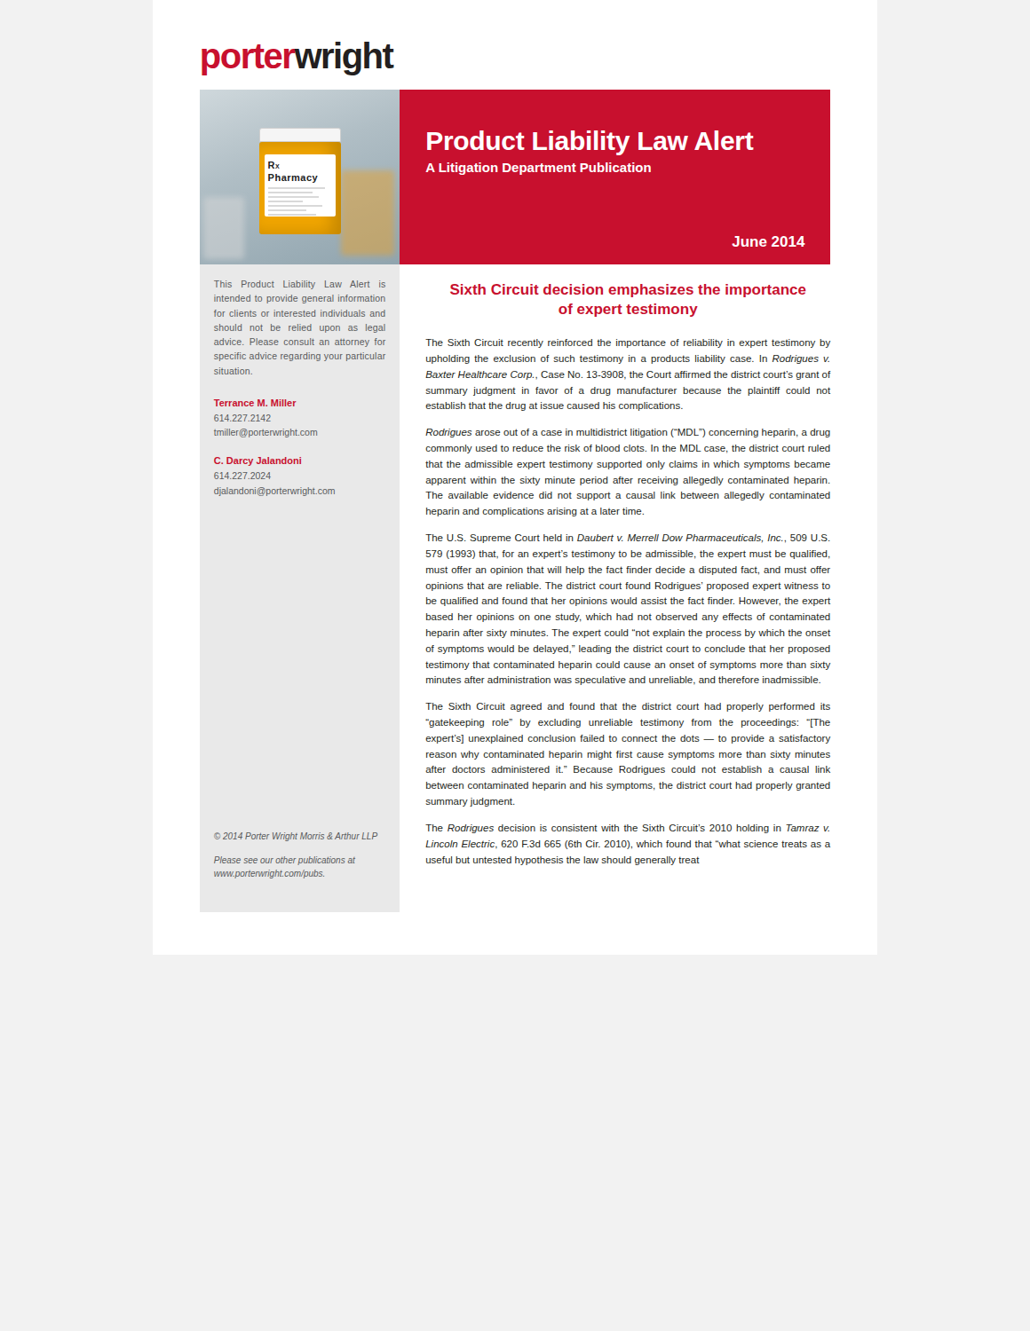porter wright
RX Pharmacy
Product Liability Law Alert
A Litigation Department Publication
June 2014
This Product Liability Law Alert is intended to provide general information for clients or interested individuals and should not be relied upon as legal advice. Please consult an attorney for specific advice regarding your particular situation.
Terrance M. Miller
614.227.2142
tmiller@porterwright.com
C. Darcy Jalandoni
614.227.2024
djalandoni@porterwright.com
© 2014 Porter Wright Morris & Arthur LLP
Please see our other publications at www.porterwright.com/pubs.
Sixth Circuit decision emphasizes the importance
of expert testimony
The Sixth Circuit recently reinforced the importance of reliability in expert testimony by upholding the exclusion of such testimony in a products liability case. In Rodrigues v. Baxter Healthcare Corp., Case No. 13-3908, the Court affirmed the district court’s grant of summary judgment in favor of a drug manufacturer because the plaintiff could not establish that the drug at issue caused his complications.
Rodrigues arose out of a case in multidistrict litigation (“MDL”) concerning heparin, a drug commonly used to reduce the risk of blood clots. In the MDL case, the district court ruled that the admissible expert testimony supported only claims in which symptoms became apparent within the sixty minute period after receiving allegedly contaminated heparin. The available evidence did not support a causal link between allegedly contaminated heparin and complications arising at a later time.
The U.S. Supreme Court held in Daubert v. Merrell Dow Pharmaceuticals, Inc., 509 U.S. 579 (1993) that, for an expert’s testimony to be admissible, the expert must be qualified, must offer an opinion that will help the fact finder decide a disputed fact, and must offer opinions that are reliable. The district court found Rodrigues’ proposed expert witness to be qualified and found that her opinions would assist the fact finder. However, the expert based her opinions on one study, which had not observed any effects of contaminated heparin after sixty minutes. The expert could “not explain the process by which the onset of symptoms would be delayed,” leading the district court to conclude that her proposed testimony that contaminated heparin could cause an onset of symptoms more than sixty minutes after administration was speculative and unreliable, and therefore inadmissible.
The Sixth Circuit agreed and found that the district court had properly performed its “gatekeeping role” by excluding unreliable testimony from the proceedings: “[The expert’s] unexplained conclusion failed to connect the dots — to provide a satisfactory reason why contaminated heparin might first cause symptoms more than sixty minutes after doctors administered it.” Because Rodrigues could not establish a causal link between contaminated heparin and his symptoms, the district court had properly granted summary judgment.
The Rodrigues decision is consistent with the Sixth Circuit’s 2010 holding in Tamraz v. Lincoln Electric, 620 F.3d 665 (6th Cir. 2010), which found that “what science treats as a useful but untested hypothesis the law should generally treat